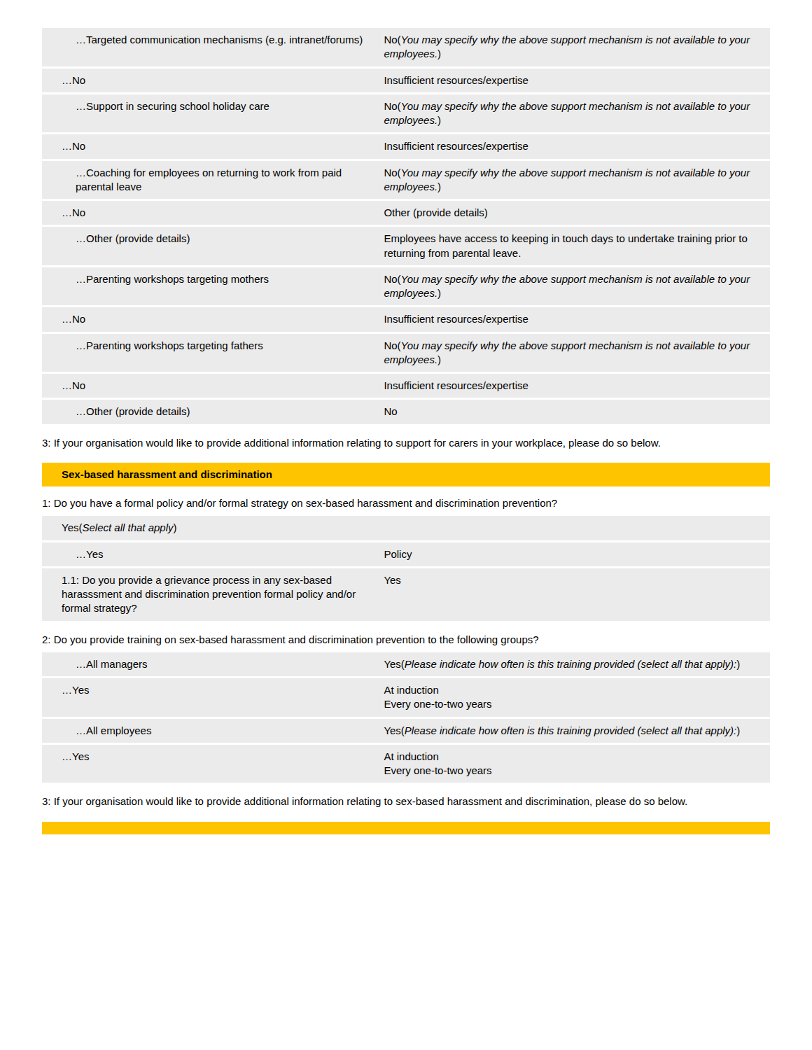| …Targeted communication mechanisms (e.g. intranet/forums) | No( You may specify why the above support mechanism is not available to your employees. ) |
| …No | Insufficient resources/expertise |
| …Support in securing school holiday care | No( You may specify why the above support mechanism is not available to your employees. ) |
| …No | Insufficient resources/expertise |
| …Coaching for employees on returning to work from paid parental leave | No( You may specify why the above support mechanism is not available to your employees. ) |
| …No | Other (provide details) |
| …Other (provide details) | Employees have access to keeping in touch days to undertake training prior to returning from parental leave. |
| …Parenting workshops targeting mothers | No( You may specify why the above support mechanism is not available to your employees. ) |
| …No | Insufficient resources/expertise |
| …Parenting workshops targeting fathers | No( You may specify why the above support mechanism is not available to your employees. ) |
| …No | Insufficient resources/expertise |
| …Other (provide details) | No |
3: If your organisation would like to provide additional information relating to support for carers in your workplace, please do so below.
Sex-based harassment and discrimination
1: Do you have a formal policy and/or formal strategy on sex-based harassment and discrimination prevention?
| Yes( Select all that apply ) |
| …Yes | Policy |
| 1.1: Do you provide a grievance process in any sex-based harasssment and discrimination prevention formal policy and/or formal strategy? | Yes |
2: Do you provide training on sex-based harassment and discrimination prevention to the following groups?
| …All managers | Yes( Please indicate how often is this training provided (select all that apply): ) |
| …Yes | At induction Every one-to-two years |
| …All employees | Yes( Please indicate how often is this training provided (select all that apply): ) |
| …Yes | At induction Every one-to-two years |
3: If your organisation would like to provide additional information relating to sex-based harassment and discrimination, please do so below.